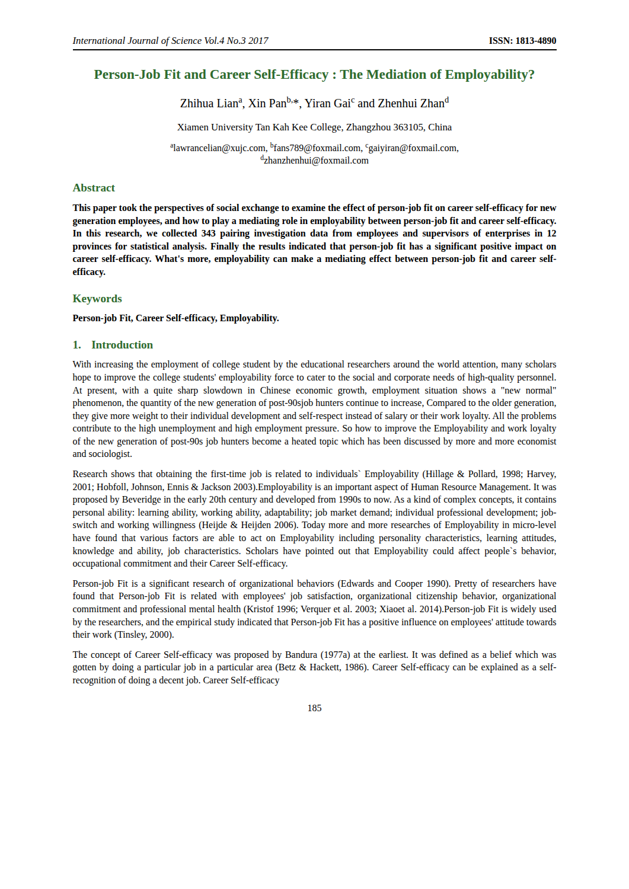International Journal of Science Vol.4 No.3 2017 ISSN: 1813-4890
Person-Job Fit and Career Self-Efficacy : The Mediation of Employability?
Zhihua Liana, Xin Panb,*, Yiran Gaic and Zhenhui Zhand
Xiamen University Tan Kah Kee College, Zhangzhou 363105, China
alawrancelian@xujc.com, bfans789@foxmail.com, cgaiyiran@foxmail.com,
dzhanzhenhui@foxmail.com
Abstract
This paper took the perspectives of social exchange to examine the effect of person-job fit on career self-efficacy for new generation employees, and how to play a mediating role in employability between person-job fit and career self-efficacy. In this research, we collected 343 pairing investigation data from employees and supervisors of enterprises in 12 provinces for statistical analysis. Finally the results indicated that person-job fit has a significant positive impact on career self-efficacy. What's more, employability can make a mediating effect between person-job fit and career self-efficacy.
Keywords
Person-job Fit, Career Self-efficacy, Employability.
1. Introduction
With increasing the employment of college student by the educational researchers around the world attention, many scholars hope to improve the college students' employability force to cater to the social and corporate needs of high-quality personnel. At present, with a quite sharp slowdown in Chinese economic growth, employment situation shows a "new normal" phenomenon, the quantity of the new generation of post-90sjob hunters continue to increase, Compared to the older generation, they give more weight to their individual development and self-respect instead of salary or their work loyalty. All the problems contribute to the high unemployment and high employment pressure. So how to improve the Employability and work loyalty of the new generation of post-90s job hunters become a heated topic which has been discussed by more and more economist and sociologist.
Research shows that obtaining the first-time job is related to individuals` Employability (Hillage & Pollard, 1998; Harvey, 2001; Hobfoll, Johnson, Ennis & Jackson 2003).Employability is an important aspect of Human Resource Management. It was proposed by Beveridge in the early 20th century and developed from 1990s to now. As a kind of complex concepts, it contains personal ability: learning ability, working ability, adaptability; job market demand; individual professional development; job-switch and working willingness (Heijde & Heijden 2006). Today more and more researches of Employability in micro-level have found that various factors are able to act on Employability including personality characteristics, learning attitudes, knowledge and ability, job characteristics. Scholars have pointed out that Employability could affect people`s behavior, occupational commitment and their Career Self-efficacy.
Person-job Fit is a significant research of organizational behaviors (Edwards and Cooper 1990). Pretty of researchers have found that Person-job Fit is related with employees' job satisfaction, organizational citizenship behavior, organizational commitment and professional mental health (Kristof 1996; Verquer et al. 2003; Xiaoet al. 2014).Person-job Fit is widely used by the researchers, and the empirical study indicated that Person-job Fit has a positive influence on employees' attitude towards their work (Tinsley, 2000).
The concept of Career Self-efficacy was proposed by Bandura (1977a) at the earliest. It was defined as a belief which was gotten by doing a particular job in a particular area (Betz & Hackett, 1986). Career Self-efficacy can be explained as a self-recognition of doing a decent job. Career Self-efficacy
185